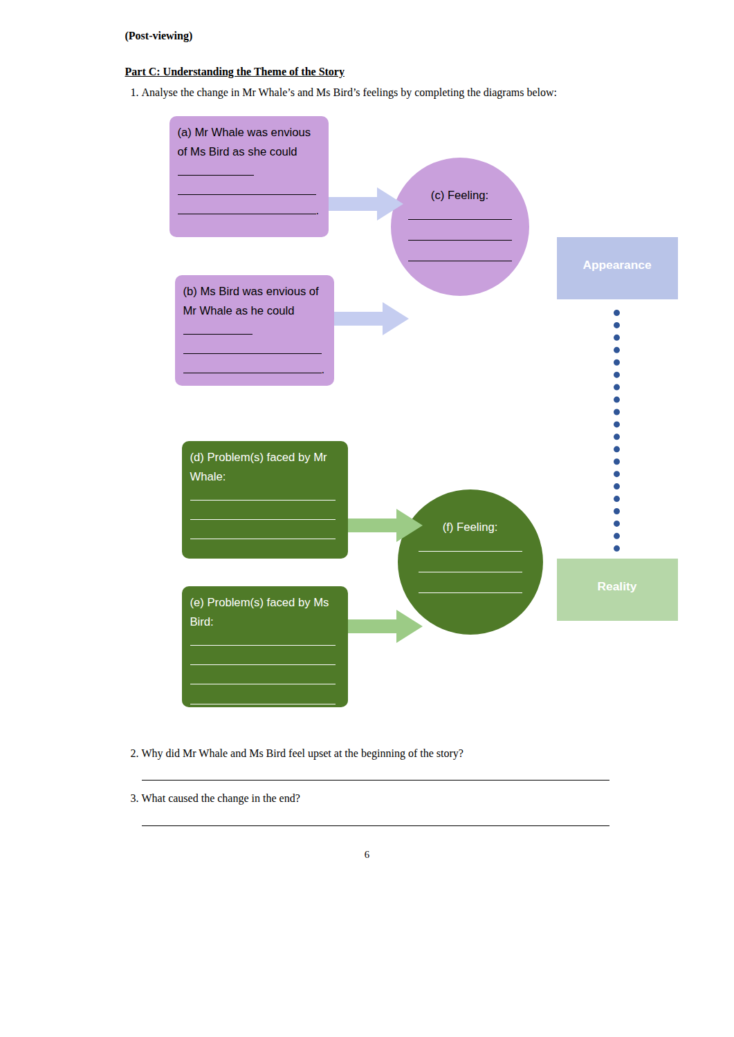(Post-viewing)
Part C: Understanding the Theme of the Story
Analyse the change in Mr Whale’s and Ms Bird’s feelings by completing the diagrams below:
(a) Mr Whale was envious of Ms Bird as she could
.
(b) Ms Bird was envious of Mr Whale as he could
.
(c) Feeling:
Appearance
(d) Problem(s) faced by Mr Whale:
(e) Problem(s) faced by Ms Bird:
(f) Feeling:
Reality
Why did Mr Whale and Ms Bird feel upset at the beginning of the story?
What caused the change in the end?
6